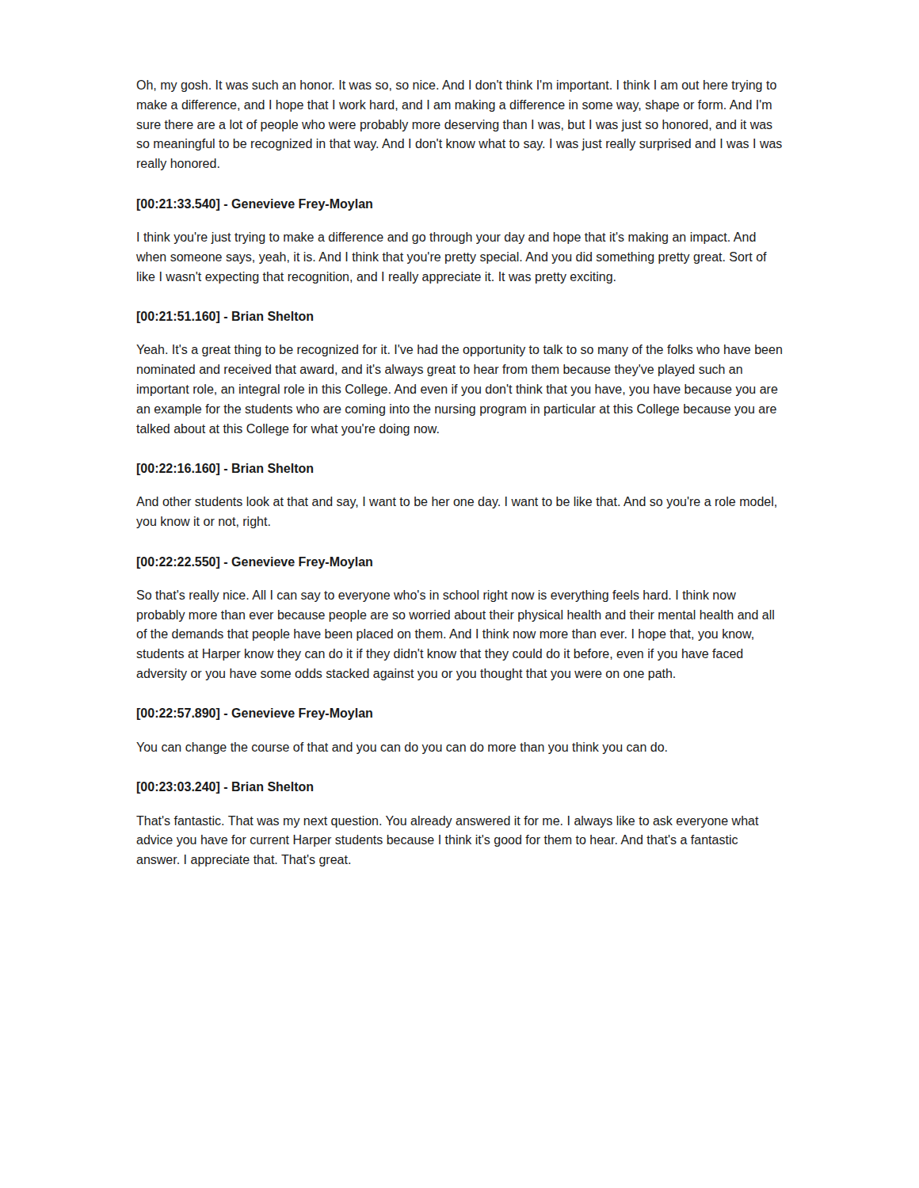Oh, my gosh. It was such an honor. It was so, so nice. And I don't think I'm important. I think I am out here trying to make a difference, and I hope that I work hard, and I am making a difference in some way, shape or form. And I'm sure there are a lot of people who were probably more deserving than I was, but I was just so honored, and it was so meaningful to be recognized in that way. And I don't know what to say. I was just really surprised and I was I was really honored.
[00:21:33.540] - Genevieve Frey-Moylan
I think you're just trying to make a difference and go through your day and hope that it's making an impact. And when someone says, yeah, it is. And I think that you're pretty special. And you did something pretty great. Sort of like I wasn't expecting that recognition, and I really appreciate it. It was pretty exciting.
[00:21:51.160] - Brian Shelton
Yeah. It's a great thing to be recognized for it. I've had the opportunity to talk to so many of the folks who have been nominated and received that award, and it's always great to hear from them because they've played such an important role, an integral role in this College. And even if you don't think that you have, you have because you are an example for the students who are coming into the nursing program in particular at this College because you are talked about at this College for what you're doing now.
[00:22:16.160] - Brian Shelton
And other students look at that and say, I want to be her one day. I want to be like that. And so you're a role model, you know it or not, right.
[00:22:22.550] - Genevieve Frey-Moylan
So that's really nice. All I can say to everyone who's in school right now is everything feels hard. I think now probably more than ever because people are so worried about their physical health and their mental health and all of the demands that people have been placed on them. And I think now more than ever. I hope that, you know, students at Harper know they can do it if they didn't know that they could do it before, even if you have faced adversity or you have some odds stacked against you or you thought that you were on one path.
[00:22:57.890] - Genevieve Frey-Moylan
You can change the course of that and you can do you can do more than you think you can do.
[00:23:03.240] - Brian Shelton
That's fantastic. That was my next question. You already answered it for me. I always like to ask everyone what advice you have for current Harper students because I think it's good for them to hear. And that's a fantastic answer. I appreciate that. That's great.